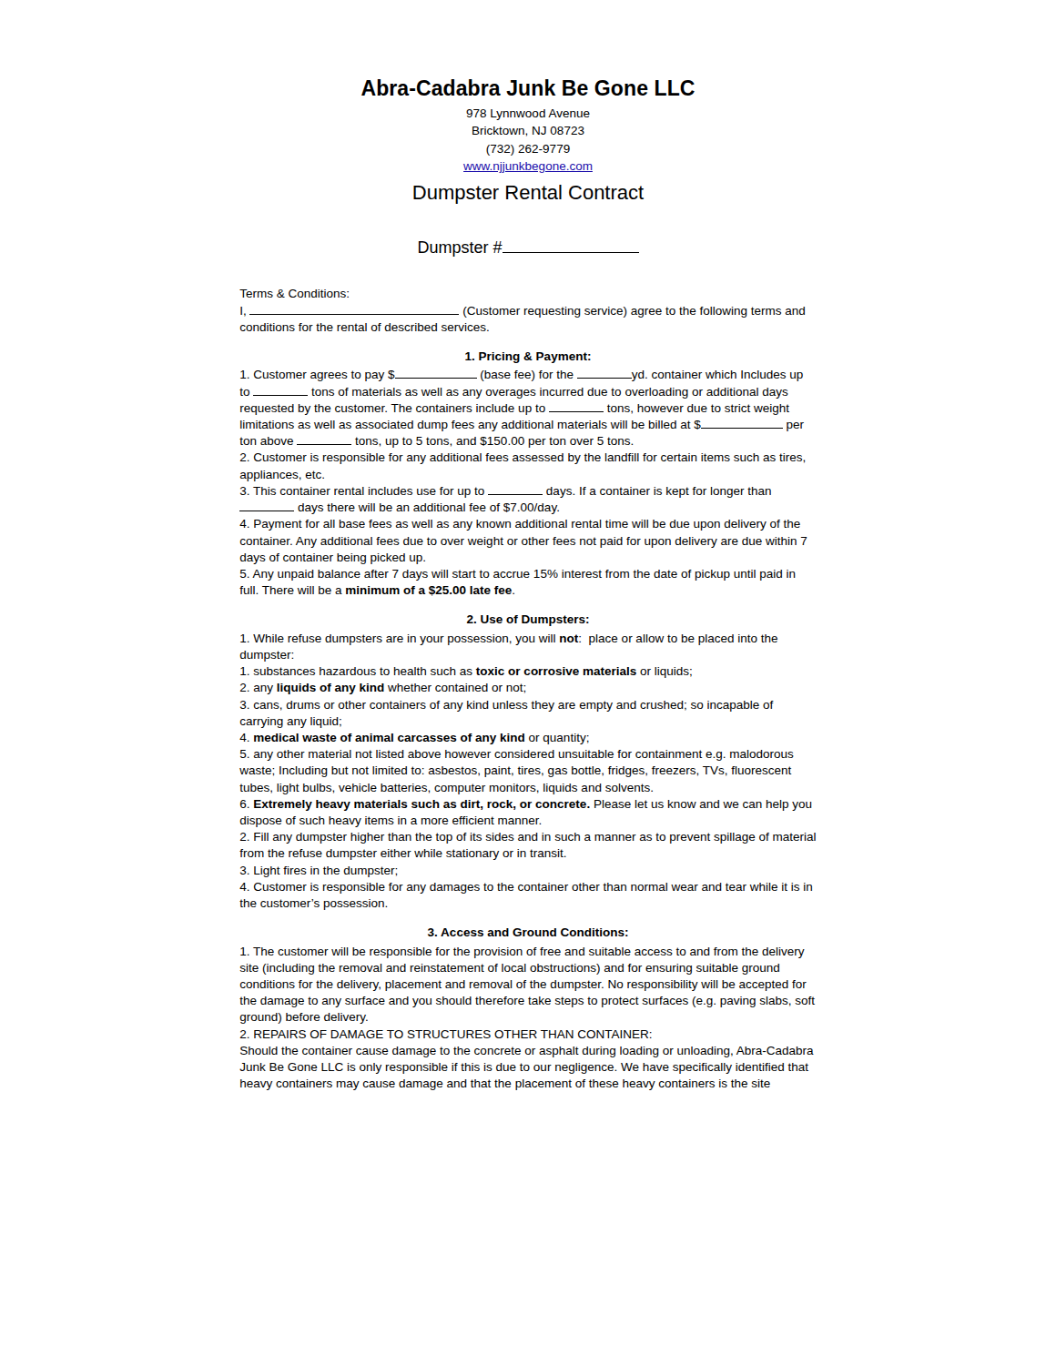Abra-Cadabra Junk Be Gone LLC
978 Lynnwood Avenue
Bricktown, NJ 08723
(732) 262-9779
www.njjunkbegone.com
Dumpster Rental Contract
Dumpster #
Terms & Conditions:
I, (Customer requesting service) agree to the following terms and conditions for the rental of described services.
1. Pricing & Payment:
1. Customer agrees to pay $ (base fee) for the yd. container which Includes up to tons of materials as well as any overages incurred due to overloading or additional days requested by the customer. The containers include up to tons, however due to strict weight limitations as well as associated dump fees any additional materials will be billed at $ per ton above tons, up to 5 tons, and $150.00 per ton over 5 tons.
2. Customer is responsible for any additional fees assessed by the landfill for certain items such as tires, appliances, etc.
3. This container rental includes use for up to days. If a container is kept for longer than days there will be an additional fee of $7.00/day.
4. Payment for all base fees as well as any known additional rental time will be due upon delivery of the container. Any additional fees due to over weight or other fees not paid for upon delivery are due within 7 days of container being picked up.
5. Any unpaid balance after 7 days will start to accrue 15% interest from the date of pickup until paid in full. There will be a minimum of a $25.00 late fee.
2. Use of Dumpsters:
1. While refuse dumpsters are in your possession, you will not: place or allow to be placed into the dumpster:
1. substances hazardous to health such as toxic or corrosive materials or liquids;
2. any liquids of any kind whether contained or not;
3. cans, drums or other containers of any kind unless they are empty and crushed; so incapable of carrying any liquid;
4. medical waste of animal carcasses of any kind or quantity;
5. any other material not listed above however considered unsuitable for containment e.g. malodorous waste; Including but not limited to: asbestos, paint, tires, gas bottle, fridges, freezers, TVs, fluorescent tubes, light bulbs, vehicle batteries, computer monitors, liquids and solvents.
6. Extremely heavy materials such as dirt, rock, or concrete. Please let us know and we can help you dispose of such heavy items in a more efficient manner.
2. Fill any dumpster higher than the top of its sides and in such a manner as to prevent spillage of material from the refuse dumpster either while stationary or in transit.
3. Light fires in the dumpster;
4. Customer is responsible for any damages to the container other than normal wear and tear while it is in the customer’s possession.
3. Access and Ground Conditions:
1. The customer will be responsible for the provision of free and suitable access to and from the delivery site (including the removal and reinstatement of local obstructions) and for ensuring suitable ground conditions for the delivery, placement and removal of the dumpster. No responsibility will be accepted for the damage to any surface and you should therefore take steps to protect surfaces (e.g. paving slabs, soft ground) before delivery.
2. REPAIRS OF DAMAGE TO STRUCTURES OTHER THAN CONTAINER:
Should the container cause damage to the concrete or asphalt during loading or unloading, Abra-Cadabra Junk Be Gone LLC is only responsible if this is due to our negligence. We have specifically identified that heavy containers may cause damage and that the placement of these heavy containers is the site